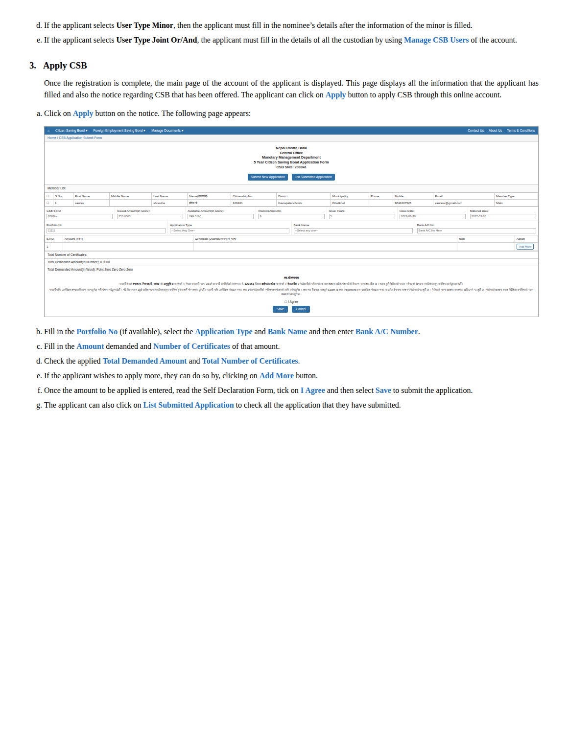If the applicant selects User Type Minor, then the applicant must fill in the nominee’s details after the information of the minor is filled.
If the applicant selects User Type Joint Or/And, the applicant must fill in the details of all the custodian by using Manage CSB Users of the account.
3. Apply CSB
Once the registration is complete, the main page of the account of the applicant is displayed. This page displays all the information that the applicant has filled and also the notice regarding CSB that has been offered. The applicant can click on Apply button to apply CSB through this online account.
Click on Apply button on the notice. The following page appears:
⌂ Citizen Saving Bond ▾ Foreign Employment Saving Bond ▾ Manage Documents ▾
Contact Us About Us Terms & Conditions
Home / CSB Application Submit Form
Nepal Rastra Bank
Central Office
Monetary Management Department
5 Year Citizen Saving Bond Application Form
CSB SNO: 2083ka
Submit New Application List Submitted Application
Member List
| ☐ | S.No | First Name | Middle Name | Last Name | Name(देवनागरी) | Citizenship No | District | Municipality | Phone | Mobile | Email | Member Type |
| --- | --- | --- | --- | --- | --- | --- | --- | --- | --- | --- | --- | --- |
| ☐ | 1 | saurav | | shrestha | सौरव श्रे | 129161 | Kavrepalanchowk | Dhulikhel | | 9841007526 | sauravv@gmail.com | Main |
CSB S.NO 2083ka
Issued Amount(in Crore): 250.0000
Available Amount(in Crore): 249.0160
Interest(Amount): 9
Issue Years: 5
Issue Date: 2022-03-30
Matured Date: 2027-03-30
Portfolio No 11111
Application Type--Select Any One--
Bank Name--Select any one--
Bank A/C No Bank A/C No Here
| S.NO. | Amount (रकम) | Certificate Quantity(प्रमाणपत्र थान) | Total | Action |
| --- | --- | --- | --- | --- |
| 1 | | | | Add More |
Total Number of Certificates:
Total Demanded Amount(In Number): 0.0000
Total Demanded Amount(In Word): Point Zero Zero Zero Zero
स्व-घोषणापत्र
म/हामी नेपाल बचतपत्र, नियमावली, २०७७ को अनुसूचि ४ मा भएको र नेपाल सरकारी ऋण उठाउने सम्बन्धी कार्यविधिको प्रमाणपत्र नं. 129161 जिल्ला कावेपलाञ्चोक मा भएको र नेपाल बैंक र मेरो/हामीको परिचयात्मक कागजातहरू सहित पेश गरेको विवरण सत्य तथा ठीक छ। यसमा कुनै किसिमको फरक पर्न गएको खण्डमा प्रचलित कानून बमोजिम सहनेछु/सहनेछौं।
म/हामी माथि उल्लेखित तथ्यहरू विवरण सत्य हुनेछ भनी घोषणा गर्दछु/गर्दछौं। यदि विवरणहरू झुटो साबित भएमा प्रचलित कानून बमोजिम हुने सजायँ भोग्न तयार छु/छौं। म/हामी माथि उल्लेखित मोबाइल नम्बर तथा इमेल मेरो/हामीको व्यक्तिगत प्रयोजनको लागि प्रयोग हुनेछ। तथा यस बैंकबाट प्राप्त हुने Login Id तथा Password हरू उल्लेखित मोबाइल नम्बर वा इमेल ठेगानामा प्राप्त गर्न मेरो/हाम्रो मञ्जुरी छ। मेरो/हाम्रो नाममा खातामा बचतपत्र खरिद गर्न मञ्जुरी छ। मेरो/हाम्रो खातामा बचत निर्देशिका बमोजिमको रकम जम्मा गर्न मञ्जुरी छ।
☐ I Agree
Save Cancel
Fill in the Portfolio No (if available), select the Application Type and Bank Name and then enter Bank A/C Number.
Fill in the Amount demanded and Number of Certificates of that amount.
Check the applied Total Demanded Amount and Total Number of Certificates.
If the applicant wishes to apply more, they can do so by, clicking on Add More button.
Once the amount to be applied is entered, read the Self Declaration Form, tick on I Agree and then select Save to submit the application.
The applicant can also click on List Submitted Application to check all the application that they have submitted.